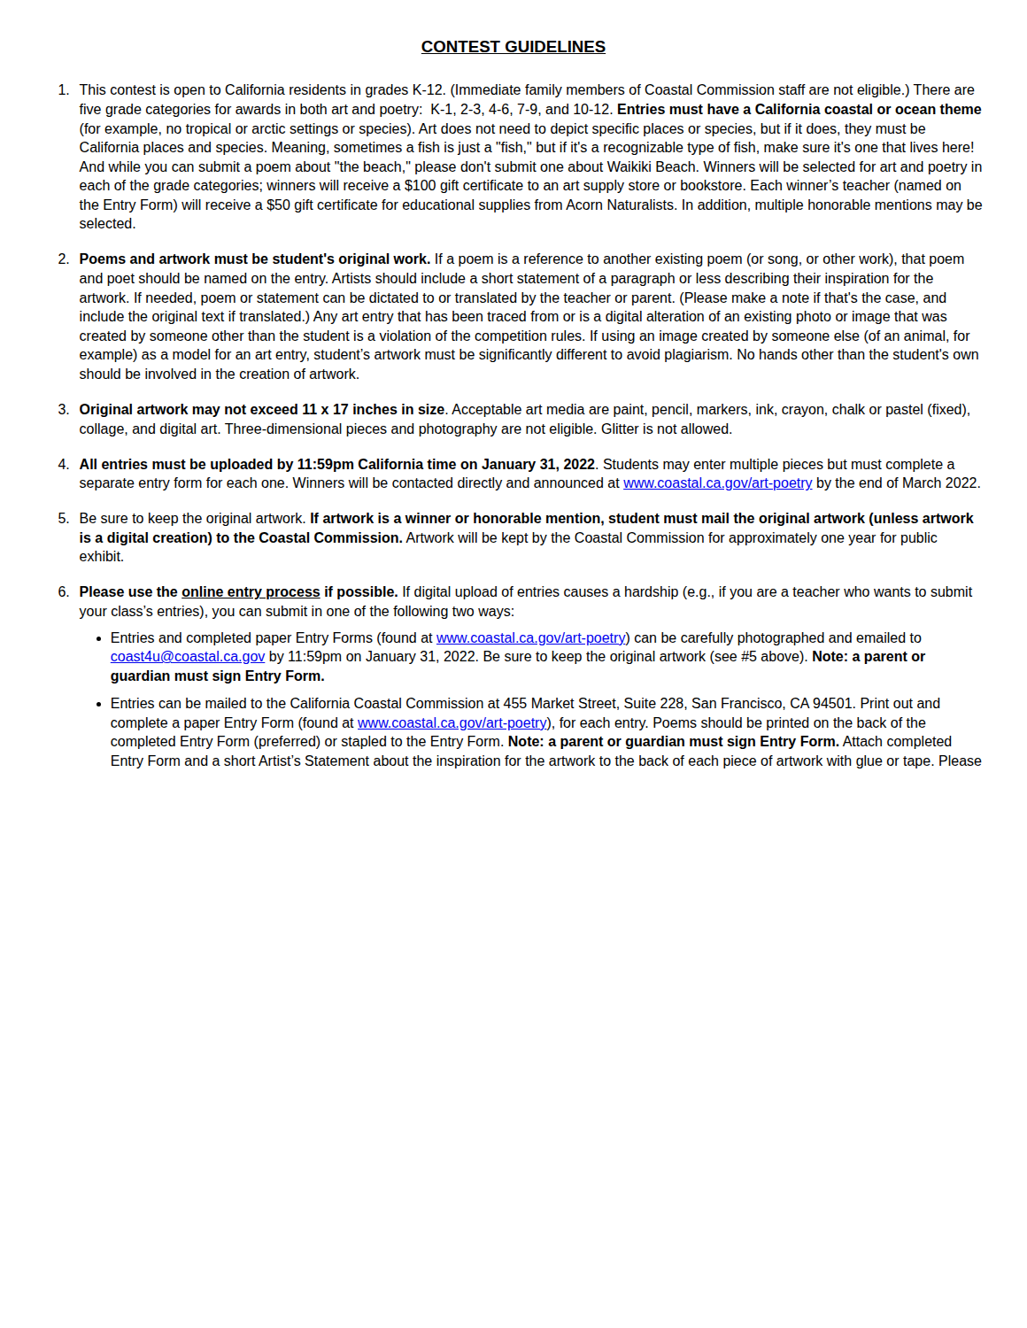CONTEST GUIDELINES
This contest is open to California residents in grades K-12. (Immediate family members of Coastal Commission staff are not eligible.) There are five grade categories for awards in both art and poetry: K-1, 2-3, 4-6, 7-9, and 10-12. Entries must have a California coastal or ocean theme (for example, no tropical or arctic settings or species). Art does not need to depict specific places or species, but if it does, they must be California places and species. Meaning, sometimes a fish is just a "fish," but if it's a recognizable type of fish, make sure it's one that lives here! And while you can submit a poem about "the beach," please don't submit one about Waikiki Beach. Winners will be selected for art and poetry in each of the grade categories; winners will receive a $100 gift certificate to an art supply store or bookstore. Each winner’s teacher (named on the Entry Form) will receive a $50 gift certificate for educational supplies from Acorn Naturalists. In addition, multiple honorable mentions may be selected.
Poems and artwork must be student's original work. If a poem is a reference to another existing poem (or song, or other work), that poem and poet should be named on the entry. Artists should include a short statement of a paragraph or less describing their inspiration for the artwork. If needed, poem or statement can be dictated to or translated by the teacher or parent. (Please make a note if that's the case, and include the original text if translated.) Any art entry that has been traced from or is a digital alteration of an existing photo or image that was created by someone other than the student is a violation of the competition rules. If using an image created by someone else (of an animal, for example) as a model for an art entry, student’s artwork must be significantly different to avoid plagiarism. No hands other than the student's own should be involved in the creation of artwork.
Original artwork may not exceed 11 x 17 inches in size. Acceptable art media are paint, pencil, markers, ink, crayon, chalk or pastel (fixed), collage, and digital art. Three-dimensional pieces and photography are not eligible. Glitter is not allowed.
All entries must be uploaded by 11:59pm California time on January 31, 2022. Students may enter multiple pieces but must complete a separate entry form for each one. Winners will be contacted directly and announced at www.coastal.ca.gov/art-poetry by the end of March 2022.
Be sure to keep the original artwork. If artwork is a winner or honorable mention, student must mail the original artwork (unless artwork is a digital creation) to the Coastal Commission. Artwork will be kept by the Coastal Commission for approximately one year for public exhibit.
Please use the online entry process if possible. If digital upload of entries causes a hardship (e.g., if you are a teacher who wants to submit your class’s entries), you can submit in one of the following two ways:
Entries and completed paper Entry Forms (found at www.coastal.ca.gov/art-poetry) can be carefully photographed and emailed to coast4u@coastal.ca.gov by 11:59pm on January 31, 2022. Be sure to keep the original artwork (see #5 above). Note: a parent or guardian must sign Entry Form.
Entries can be mailed to the California Coastal Commission at 455 Market Street, Suite 228, San Francisco, CA 94501. Print out and complete a paper Entry Form (found at www.coastal.ca.gov/art-poetry), for each entry. Poems should be printed on the back of the completed Entry Form (preferred) or stapled to the Entry Form. Note: a parent or guardian must sign Entry Form. Attach completed Entry Form and a short Artist’s Statement about the inspiration for the artwork to the back of each piece of artwork with glue or tape. Please